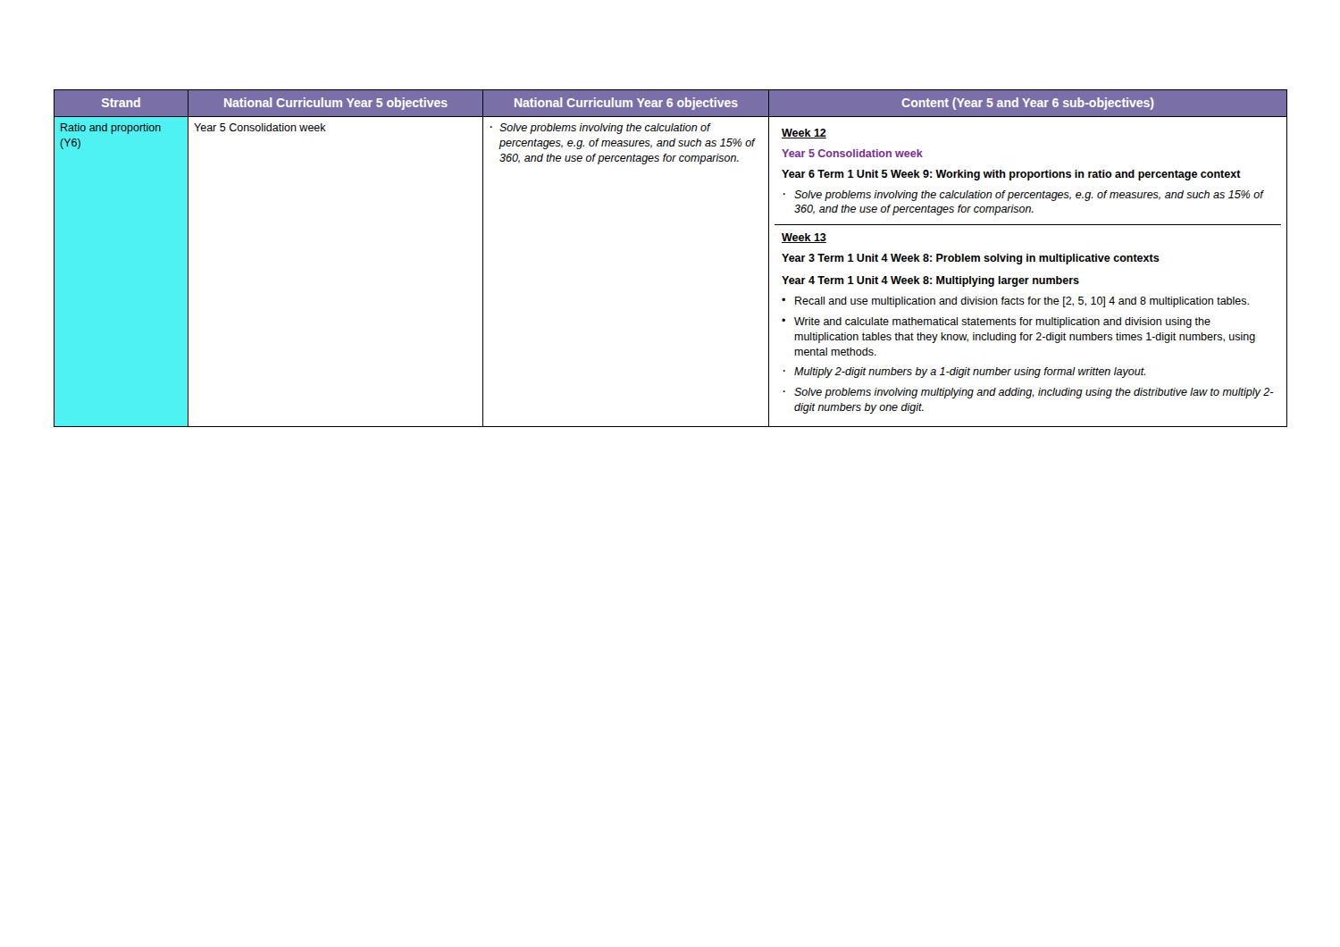| Strand | National Curriculum Year 5 objectives | National Curriculum Year 6 objectives | Content (Year 5 and Year 6 sub-objectives) |
| --- | --- | --- | --- |
| Ratio and proportion (Y6) | Year 5 Consolidation week | Solve problems involving the calculation of percentages, e.g. of measures, and such as 15% of 360, and the use of percentages for comparison. | Week 12 Year 5 Consolidation week Year 6 Term 1 Unit 5 Week 9: Working with proportions in ratio and percentage context Solve problems involving the calculation of percentages, e.g. of measures, and such as 15% of 360, and the use of percentages for comparison. Week 13 Year 3 Term 1 Unit 4 Week 8: Problem solving in multiplicative contexts Year 4 Term 1 Unit 4 Week 8: Multiplying larger numbers Recall and use multiplication and division facts for the [2, 5, 10] 4 and 8 multiplication tables. Write and calculate mathematical statements for multiplication and division using the multiplication tables that they know, including for 2-digit numbers times 1-digit numbers, using mental methods. Multiply 2-digit numbers by a 1-digit number using formal written layout. Solve problems involving multiplying and adding, including using the distributive law to multiply 2-digit numbers by one digit. |